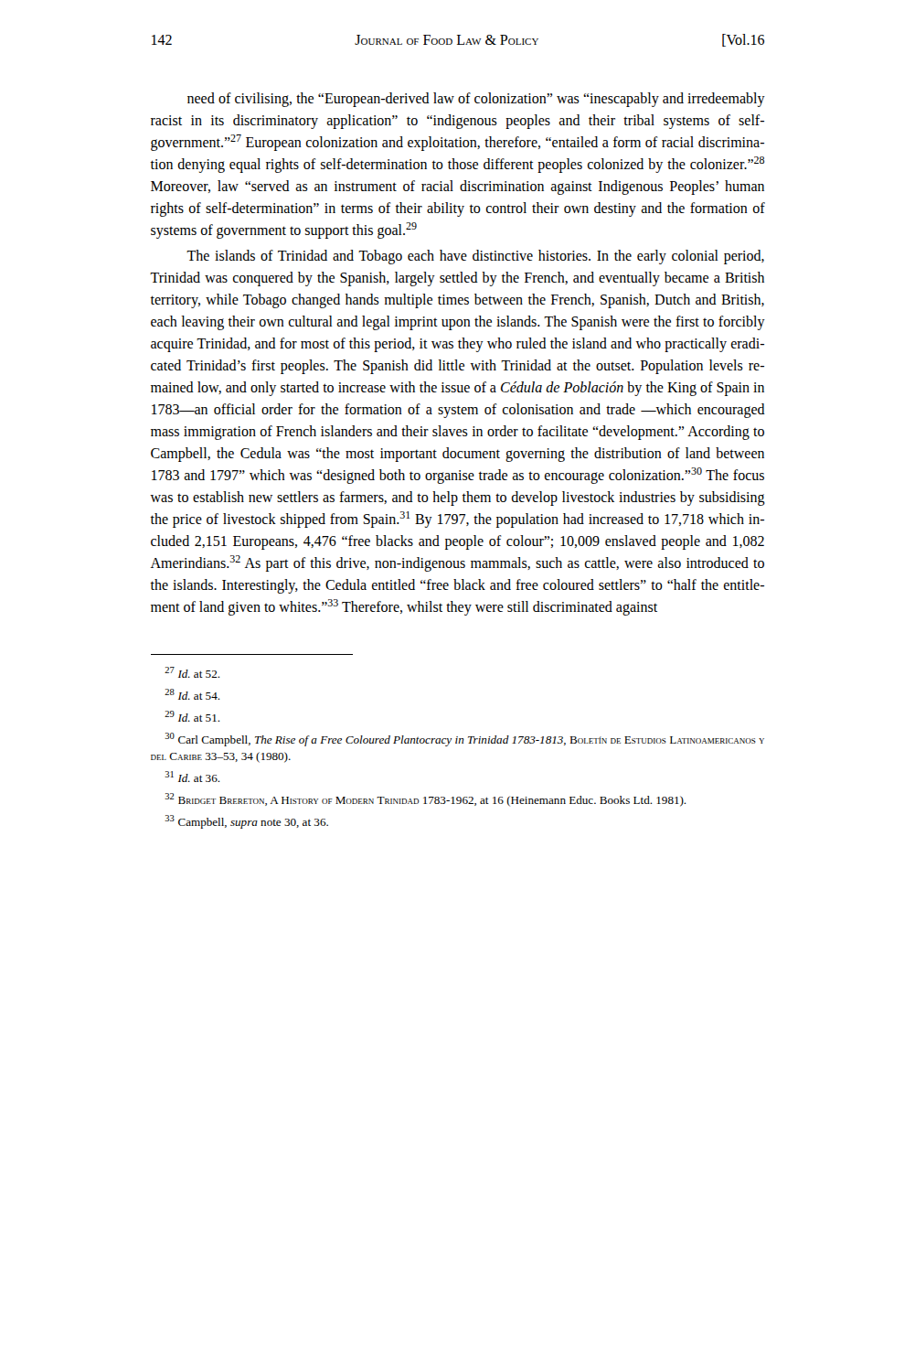142 Journal of Food Law & Policy [Vol.16
need of civilising, the “European-derived law of colonization” was “inescapably and irredeemably racist in its discriminatory application” to “indigenous peoples and their tribal systems of self-government.”27 European colonization and exploitation, therefore, “entailed a form of racial discrimination denying equal rights of self-determination to those different peoples colonized by the colonizer.”28 Moreover, law “served as an instrument of racial discrimination against Indigenous Peoples’ human rights of self-determination” in terms of their ability to control their own destiny and the formation of systems of government to support this goal.29
The islands of Trinidad and Tobago each have distinctive histories. In the early colonial period, Trinidad was conquered by the Spanish, largely settled by the French, and eventually became a British territory, while Tobago changed hands multiple times between the French, Spanish, Dutch and British, each leaving their own cultural and legal imprint upon the islands. The Spanish were the first to forcibly acquire Trinidad, and for most of this period, it was they who ruled the island and who practically eradicated Trinidad’s first peoples. The Spanish did little with Trinidad at the outset. Population levels remained low, and only started to increase with the issue of a Cédula de Población by the King of Spain in 1783—an official order for the formation of a system of colonisation and trade —which encouraged mass immigration of French islanders and their slaves in order to facilitate “development.” According to Campbell, the Cedula was “the most important document governing the distribution of land between 1783 and 1797” which was “designed both to organise trade as to encourage colonization.”30 The focus was to establish new settlers as farmers, and to help them to develop livestock industries by subsidising the price of livestock shipped from Spain.31 By 1797, the population had increased to 17,718 which included 2,151 Europeans, 4,476 “free blacks and people of colour”; 10,009 enslaved people and 1,082 Amerindians.32 As part of this drive, non-indigenous mammals, such as cattle, were also introduced to the islands. Interestingly, the Cedula entitled “free black and free coloured settlers” to “half the entitlement of land given to whites.”33 Therefore, whilst they were still discriminated against
27 Id. at 52.
28 Id. at 54.
29 Id. at 51.
30 Carl Campbell, The Rise of a Free Coloured Plantocracy in Trinidad 1783-1813, Boletín de Estudios Latinoamericanos y del Caribe 33–53, 34 (1980).
31 Id. at 36.
32 Bridget Brereton, A History of Modern Trinidad 1783-1962, at 16 (Heinemann Educ. Books Ltd. 1981).
33 Campbell, supra note 30, at 36.